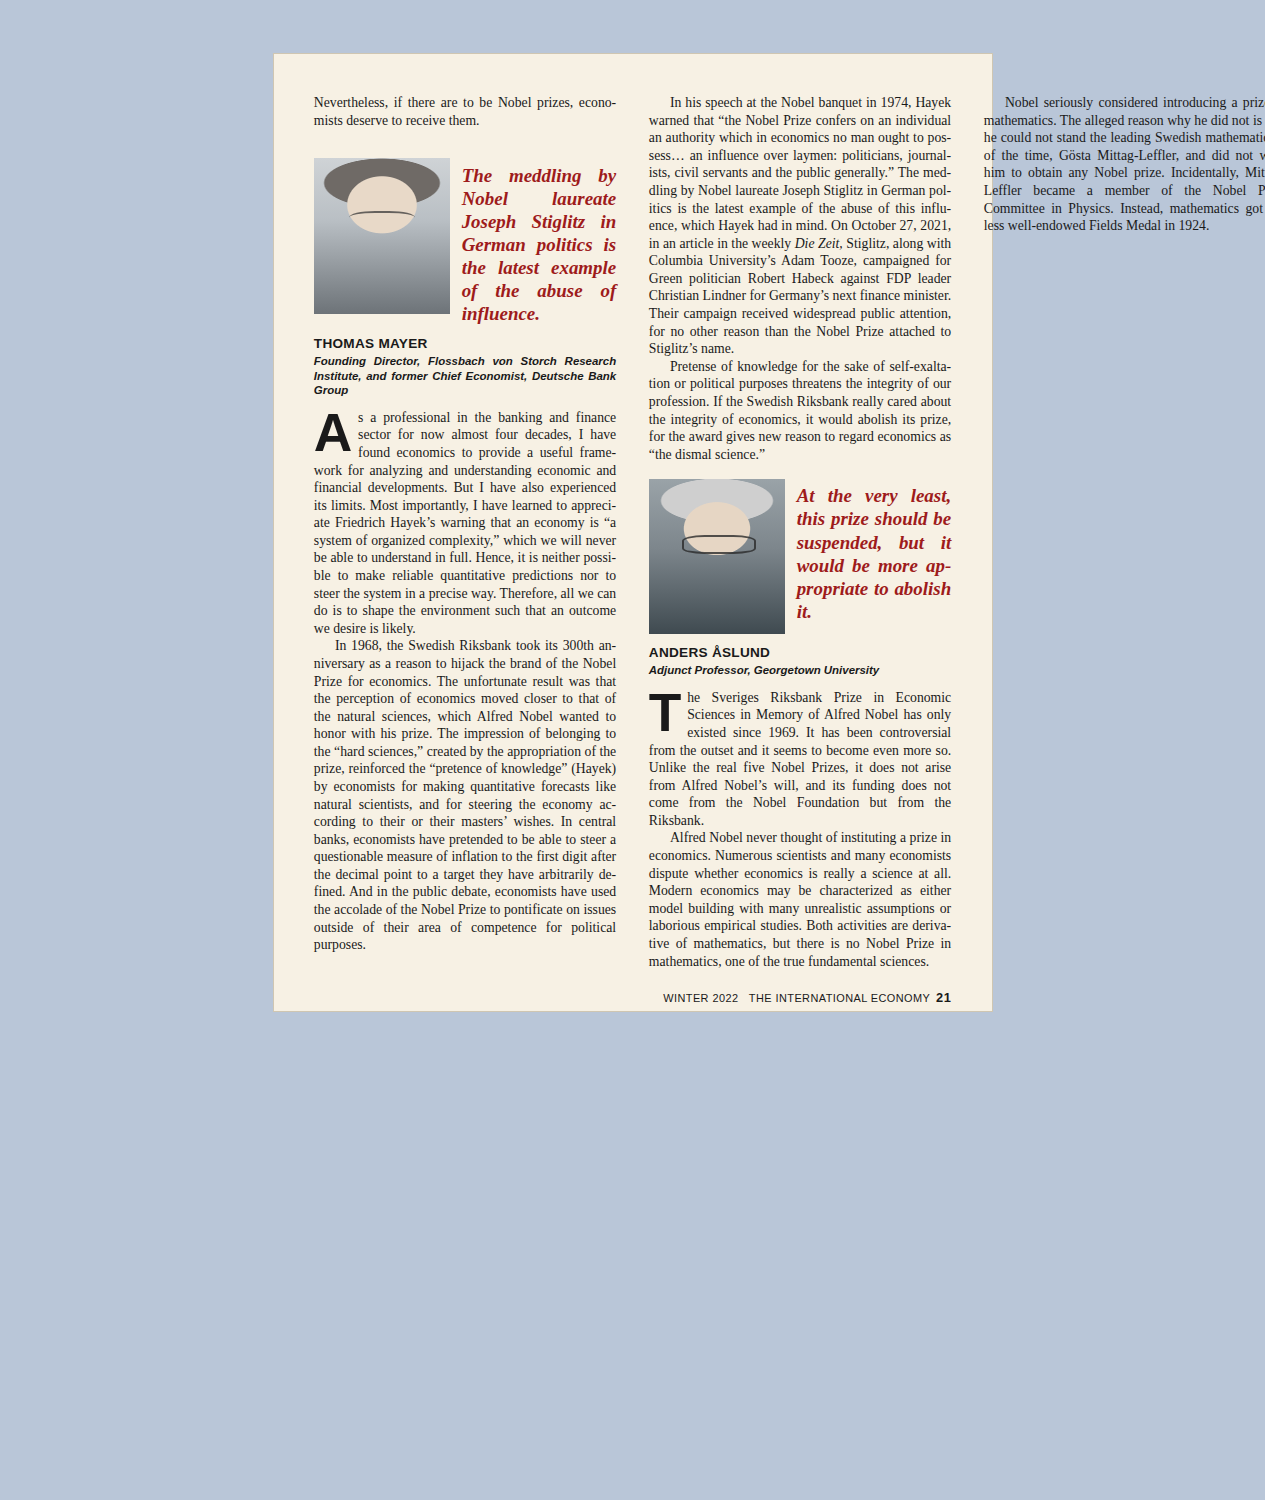Nevertheless, if there are to be Nobel prizes, economists deserve to receive them.
The meddling by Nobel laureate Joseph Stiglitz in German politics is the latest example of the abuse of influence.
Thomas Mayer
Founding Director, Flossbach von Storch Research Institute, and former Chief Economist, Deutsche Bank Group
As a professional in the banking and finance sector for now almost four decades, I have found economics to provide a useful framework for analyzing and understanding economic and financial developments. But I have also experienced its limits. Most importantly, I have learned to appreciate Friedrich Hayek’s warning that an economy is “a system of organized complexity,” which we will never be able to understand in full. Hence, it is neither possible to make reliable quantitative predictions nor to steer the system in a precise way. Therefore, all we can do is to shape the environment such that an outcome we desire is likely.
In 1968, the Swedish Riksbank took its 300th anniversary as a reason to hijack the brand of the Nobel Prize for economics. The unfortunate result was that the perception of economics moved closer to that of the natural sciences, which Alfred Nobel wanted to honor with his prize. The impression of belonging to the “hard sciences,” created by the appropriation of the prize, reinforced the “pretence of knowledge” (Hayek) by economists for making quantitative forecasts like natural scientists, and for steering the economy according to their or their masters’ wishes. In central banks, economists have pretended to be able to steer a questionable measure of inflation to the first digit after the decimal point to a target they have arbitrarily defined. And in the public debate, economists have used the accolade of the Nobel Prize to pontificate on issues outside of their area of competence for political purposes.
In his speech at the Nobel banquet in 1974, Hayek warned that “the Nobel Prize confers on an individual an authority which in economics no man ought to possess… an influence over laymen: politicians, journalists, civil servants and the public generally.” The meddling by Nobel laureate Joseph Stiglitz in German politics is the latest example of the abuse of this influence, which Hayek had in mind. On October 27, 2021, in an article in the weekly Die Zeit, Stiglitz, along with Columbia University’s Adam Tooze, campaigned for Green politician Robert Habeck against FDP leader Christian Lindner for Germany’s next finance minister. Their campaign received widespread public attention, for no other reason than the Nobel Prize attached to Stiglitz’s name.
Pretense of knowledge for the sake of self-exaltation or political purposes threatens the integrity of our profession. If the Swedish Riksbank really cared about the integrity of economics, it would abolish its prize, for the award gives new reason to regard economics as “the dismal science.”
At the very least, this prize should be suspended, but it would be more appropriate to abolish it.
Anders Åslund
Adjunct Professor, Georgetown University
The Sveriges Riksbank Prize in Economic Sciences in Memory of Alfred Nobel has only existed since 1969. It has been controversial from the outset and it seems to become even more so. Unlike the real five Nobel Prizes, it does not arise from Alfred Nobel’s will, and its funding does not come from the Nobel Foundation but from the Riksbank.
Alfred Nobel never thought of instituting a prize in economics. Numerous scientists and many economists dispute whether economics is really a science at all. Modern economics may be characterized as either model building with many unrealistic assumptions or laborious empirical studies. Both activities are derivative of mathematics, but there is no Nobel Prize in mathematics, one of the true fundamental sciences.
Nobel seriously considered introducing a prize in mathematics. The alleged reason why he did not is that he could not stand the leading Swedish mathematician of the time, Gösta Mittag-Leffler, and did not want him to obtain any Nobel prize. Incidentally, Mittag-Leffler became a member of the Nobel Prize Committee in Physics. Instead, mathematics got the less well-endowed Fields Medal in 1924.
WINTER 2022 THE INTERNATIONAL ECONOMY21